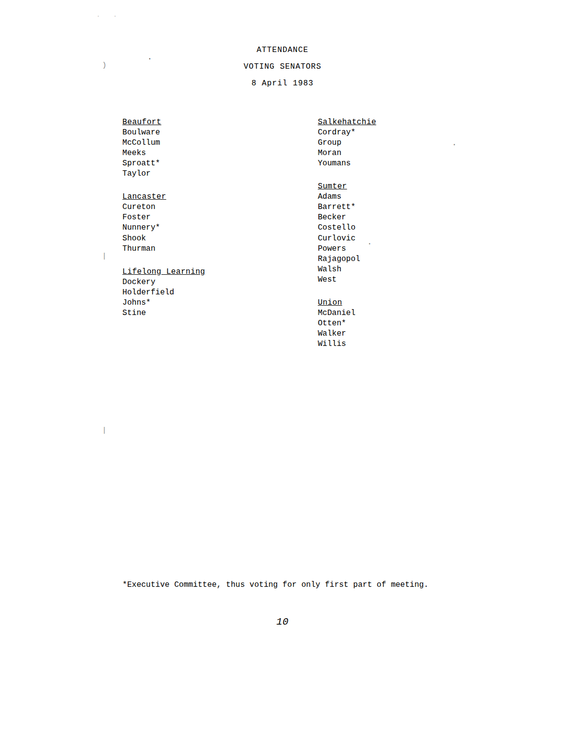· ·
)
|
|
.
.
.
ATTENDANCE
VOTING SENATORS
8 April 1983
Beaufort
Boulware
McCollum
Meeks
Sproatt*
Taylor
Lancaster
Cureton
Foster
Nunnery*
Shook
Thurman
Lifelong Learning
Dockery
Holderfield
Johns*
Stine
Salkehatchie
Cordray*
Group
Moran
Youmans
Sumter
Adams
Barrett*
Becker
Costello
Curlovic
Powers
Rajagopol
Walsh
West
Union
McDaniel
Otten*
Walker
Willis
*Executive Committee, thus voting for only first part of meeting.
10